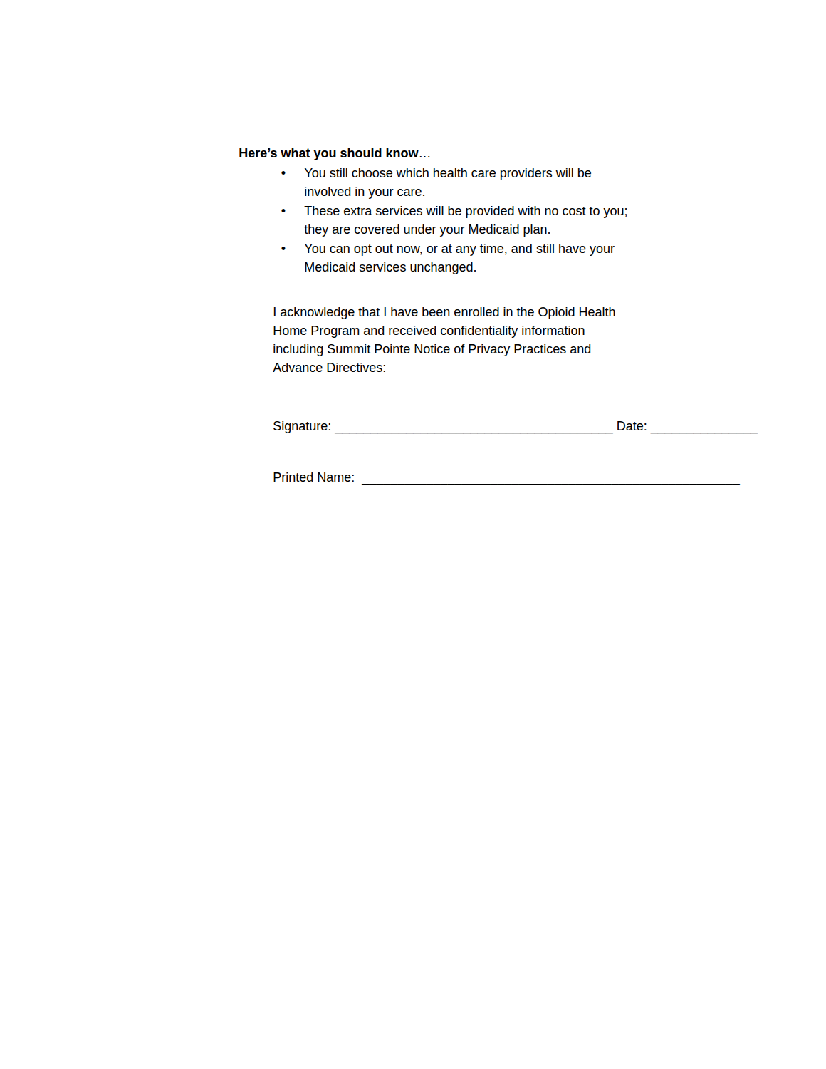Here’s what you should know…
You still choose which health care providers will be involved in your care.
These extra services will be provided with no cost to you; they are covered under your Medicaid plan.
You can opt out now, or at any time, and still have your Medicaid services unchanged.
I acknowledge that I have been enrolled in the Opioid Health Home Program and received confidentiality information including Summit Pointe Notice of Privacy Practices and Advance Directives:
Signature: _______________________________________ Date: _______________
Printed Name: _____________________________________________________